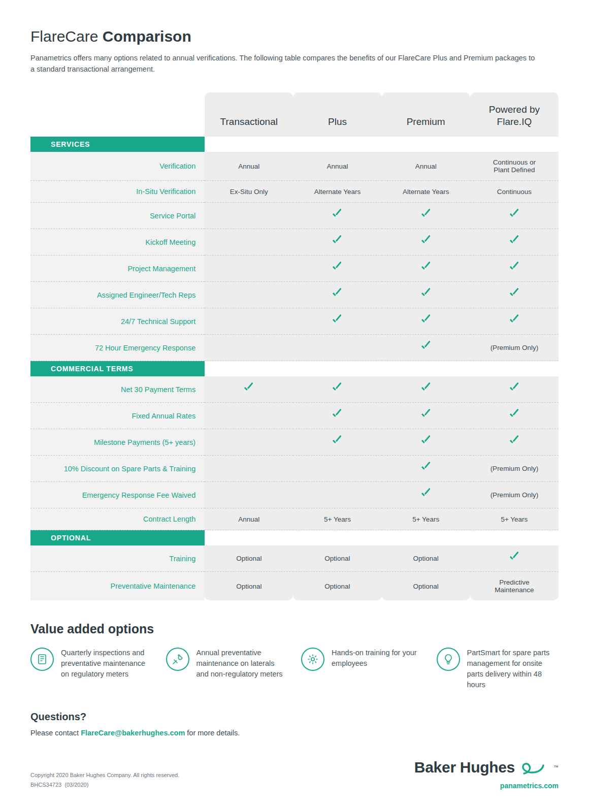FlareCare Comparison
Panametrics offers many options related to annual verifications. The following table compares the benefits of our FlareCare Plus and Premium packages to a standard transactional arrangement.
| | Transactional | Plus | Premium | Powered by Flare.IQ |
| --- | --- | --- | --- | --- |
| SERVICES | |
| Verification | Annual | Annual | Annual | Continuous or Plant Defined |
| In-Situ Verification | Ex-Situ Only | Alternate Years | Alternate Years | Continuous |
| Service Portal | | | | |
| Kickoff Meeting | | | | |
| Project Management | | | | |
| Assigned Engineer/Tech Reps | | | | |
| 24/7 Technical Support | | | | |
| 72 Hour Emergency Response | | | | (Premium Only) |
| COMMERCIAL TERMS | |
| Net 30 Payment Terms | | | | |
| Fixed Annual Rates | | | | |
| Milestone Payments (5+ years) | | | | |
| 10% Discount on Spare Parts & Training | | | | (Premium Only) |
| Emergency Response Fee Waived | | | | (Premium Only) |
| Contract Length | Annual | 5+ Years | 5+ Years | 5+ Years |
| OPTIONAL | |
| Training | Optional | Optional | Optional | |
| Preventative Maintenance | Optional | Optional | Optional | Predictive Maintenance |
Value added options
Quarterly inspections and preventative maintenance on regulatory meters
Annual preventative maintenance on laterals and non-regulatory meters
Hands-on training for your employees
PartSmart for spare parts management for onsite parts delivery within 48 hours
Questions?
Please contact FlareCare@bakerhughes.com for more details.
Copyright 2020 Baker Hughes Company. All rights reserved.
BHCS34723 (03/2020)
Baker Hughes ™
panametrics.com